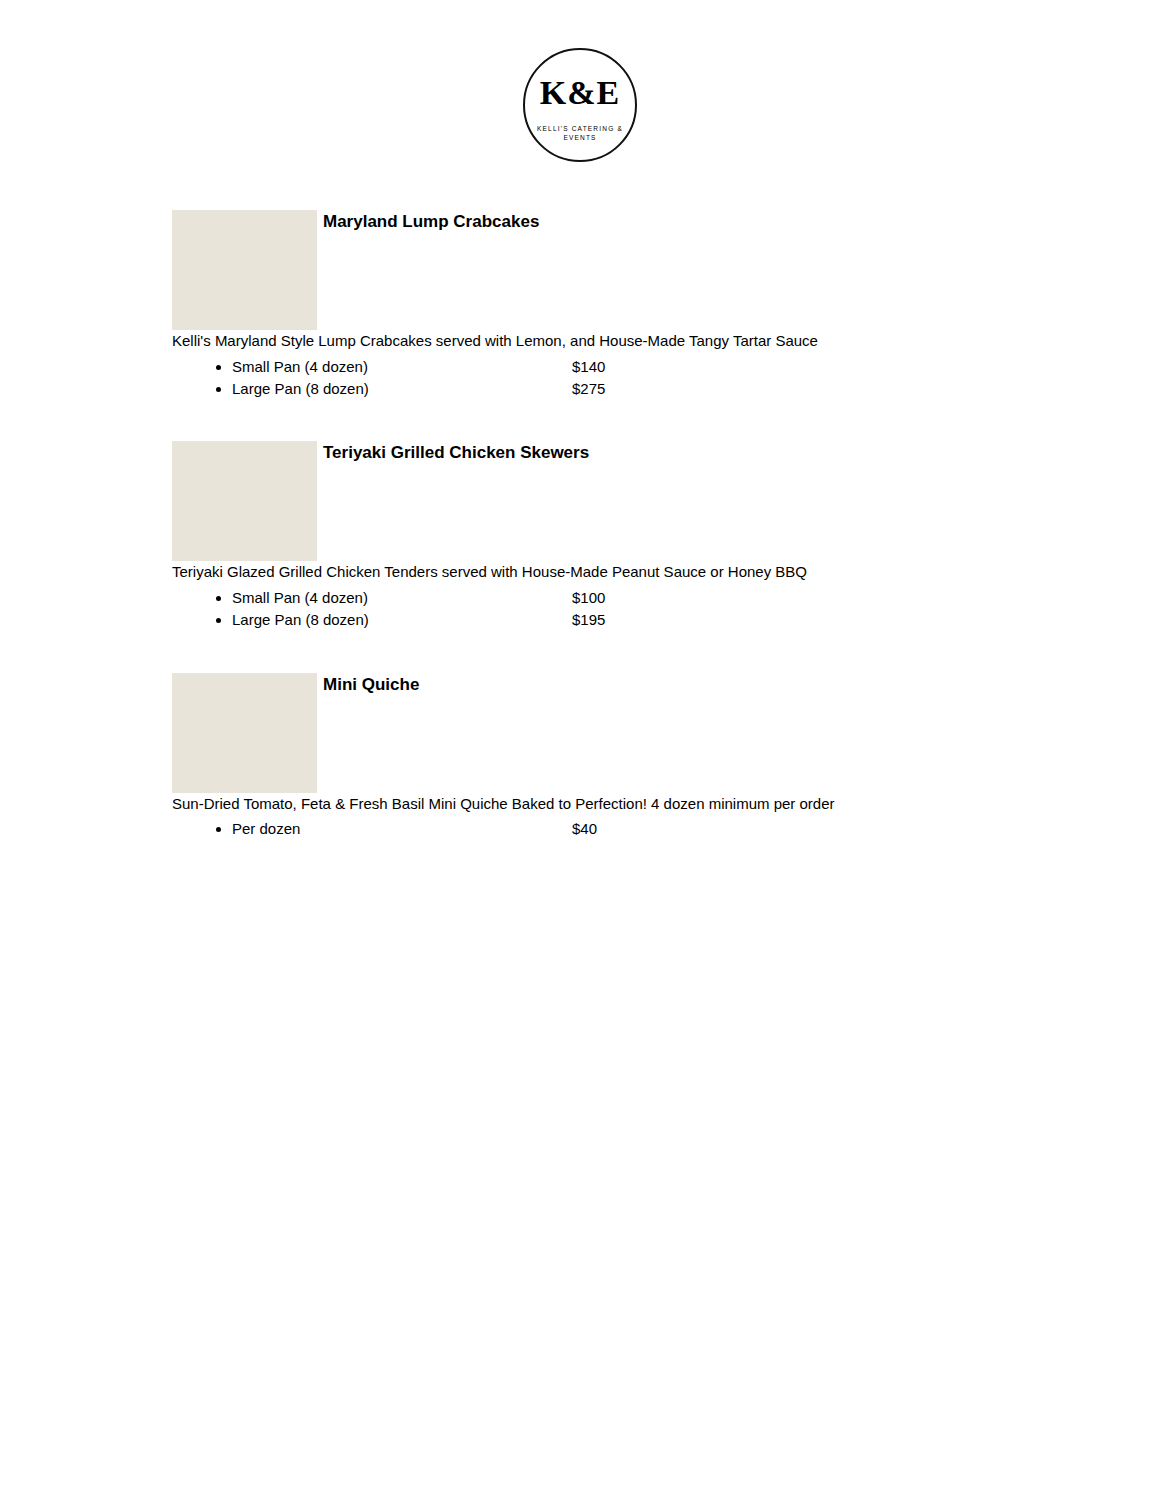K&E Kelli's Catering & Events
Maryland Lump Crabcakes
Kelli's Maryland Style Lump Crabcakes served with Lemon, and House-Made Tangy Tartar Sauce
Small Pan (4 dozen)$140
Large Pan (8 dozen)$275
Teriyaki Grilled Chicken Skewers
Teriyaki Glazed Grilled Chicken Tenders served with House-Made Peanut Sauce or Honey BBQ
Small Pan (4 dozen)$100
Large Pan (8 dozen)$195
Mini Quiche
Sun-Dried Tomato, Feta & Fresh Basil Mini Quiche Baked to Perfection! 4 dozen minimum per order
Per dozen$40